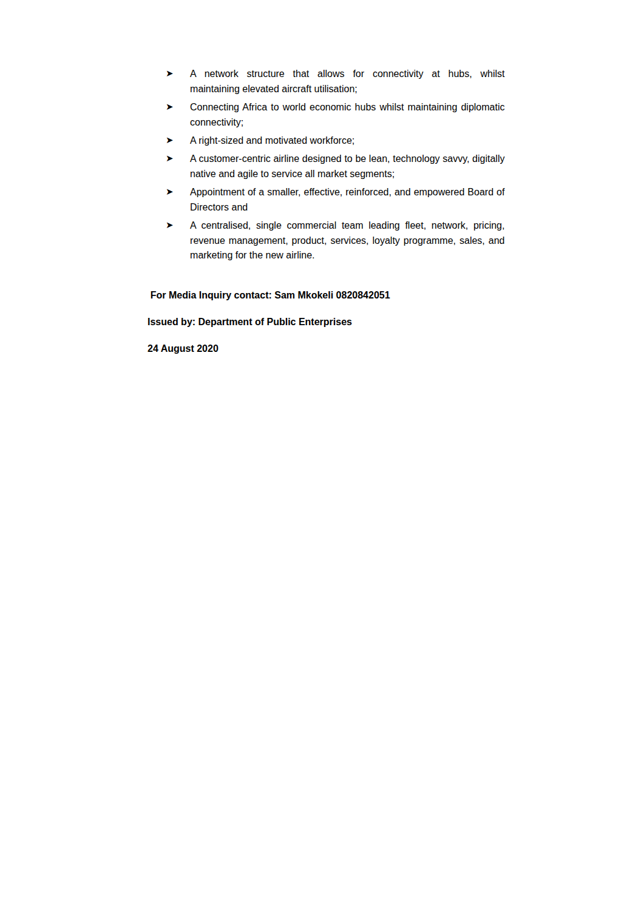A network structure that allows for connectivity at hubs, whilst maintaining elevated aircraft utilisation;
Connecting Africa to world economic hubs whilst maintaining diplomatic connectivity;
A right-sized and motivated workforce;
A customer-centric airline designed to be lean, technology savvy, digitally native and agile to service all market segments;
Appointment of a smaller, effective, reinforced, and empowered Board of Directors and
A centralised, single commercial team leading fleet, network, pricing, revenue management, product, services, loyalty programme, sales, and marketing for the new airline.
For Media Inquiry contact: Sam Mkokeli 0820842051
Issued by: Department of Public Enterprises
24 August 2020